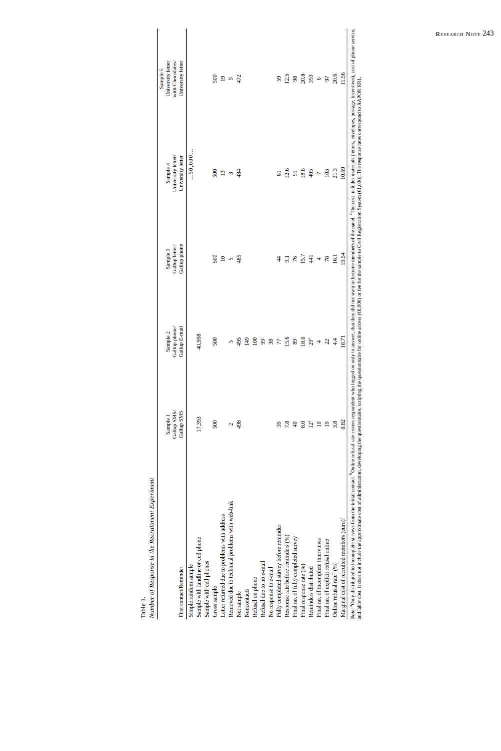Research Note
243
Table 1.
Number of Response in the Recruitment Experiment
| First contact/Reminder | Sample 1 Gallup SMS/ Gallup SMS | Sample 2 Gallup phone/ Gallup E-mail | Sample 3 Gallup letter/ Gallup phone | Sample 4 University letter/ University letter | Sample 5 University letter with Chocolates/ University letter |
| --- | --- | --- | --- | --- | --- |
| Simple random sample | | | …50,000… |
| Sample with landline or cell phone | 17,393 | 40,998 | | | |
| Sample with cell phones | | | | | |
| Gross sample | 500 | 500 | 500 | 500 | 500 |
| Letter returned due to problems with address | | | 10 | 13 | 19 |
| Removed due to technical problems with web-link | 2 | 5 | 5 | 3 | 9 |
| Net sample | 498 | 495 | 485 | 484 | 472 |
| Noncontacts | | 149 | | | |
| Refusal on phone | | 100 | | | |
| Refusal due to no e-mail | | 99 | | | |
| No response to e-mail | | 38 | | | |
| Fully completed survey before reminder | 39 | 77 | 44 | 61 | 59 |
| Response rate before reminders (%) | 7.8 | 15.6 | 9.1 | 12.6 | 12.5 |
| Final no. of fully completed survey | 40 | 89 | 76 | 91 | 98 |
| Final response rate (%) | 8.0 | 18.0 | 15.7 | 18.8 | 20.8 |
| Reminders distributed | 12 a | 29 a | 441 | 405 | 393 |
| Final no. of incomplete interviews | 10 | 4 | 4 | 7 | 6 |
| Final no. of explicit refusal online | 19 | 22 | 78 | 103 | 97 |
| Online refusal rate b (%) | 3.8 | 4.4 | 16.1 | 21.3 | 20.6 |
| Marginal cost of recruited members (euro) c | 0.82 | 10.71 | 19.54 | 10.69 | 11.56 |
Note: aOnly distributed to incomplete surveys from the initial contact. bOnline refusal rate covers respondent who logged on only to answer, that they did not want to become members of the panel. cThe cost includes materials (letters, envelopes, postage, incentives), cost of phone service, and labor cost. It does not include the approximate cost of administration, developing the questionnaire, scripting the questionnaire for online access (€6,000) or fee for the sample to Civil Registration System (€1,000). The response rates correspond to AAPOR RR1.